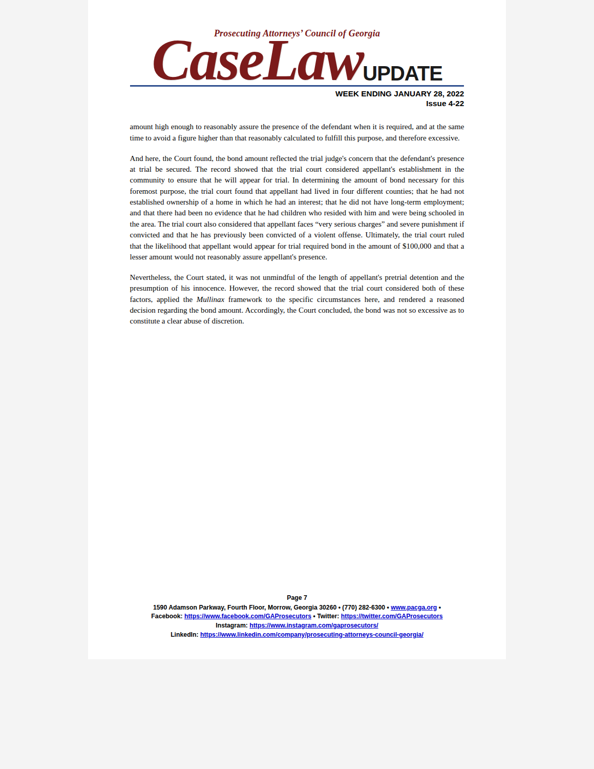Prosecuting Attorneys’ Council of Georgia
Case Law UPDATE
WEEK ENDING JANUARY 28, 2022
Issue 4-22
amount high enough to reasonably assure the presence of the defendant when it is required, and at the same time to avoid a figure higher than that reasonably calculated to fulfill this purpose, and therefore excessive.
And here, the Court found, the bond amount reflected the trial judge's concern that the defendant's presence at trial be secured. The record showed that the trial court considered appellant's establishment in the community to ensure that he will appear for trial. In determining the amount of bond necessary for this foremost purpose, the trial court found that appellant had lived in four different counties; that he had not established ownership of a home in which he had an interest; that he did not have long-term employment; and that there had been no evidence that he had children who resided with him and were being schooled in the area. The trial court also considered that appellant faces “very serious charges” and severe punishment if convicted and that he has previously been convicted of a violent offense. Ultimately, the trial court ruled that the likelihood that appellant would appear for trial required bond in the amount of $100,000 and that a lesser amount would not reasonably assure appellant's presence.
Nevertheless, the Court stated, it was not unmindful of the length of appellant's pretrial detention and the presumption of his innocence. However, the record showed that the trial court considered both of these factors, applied the Mullinax framework to the specific circumstances here, and rendered a reasoned decision regarding the bond amount. Accordingly, the Court concluded, the bond was not so excessive as to constitute a clear abuse of discretion.
Page 7
1590 Adamson Parkway, Fourth Floor, Morrow, Georgia 30260 • (770) 282-6300 • www.pacga.org •
Facebook: https://www.facebook.com/GAProsecutors • Twitter: https://twitter.com/GAProsecutors
Instagram: https://www.instagram.com/gaprosecutors/
LinkedIn: https://www.linkedin.com/company/prosecuting-attorneys-council-georgia/